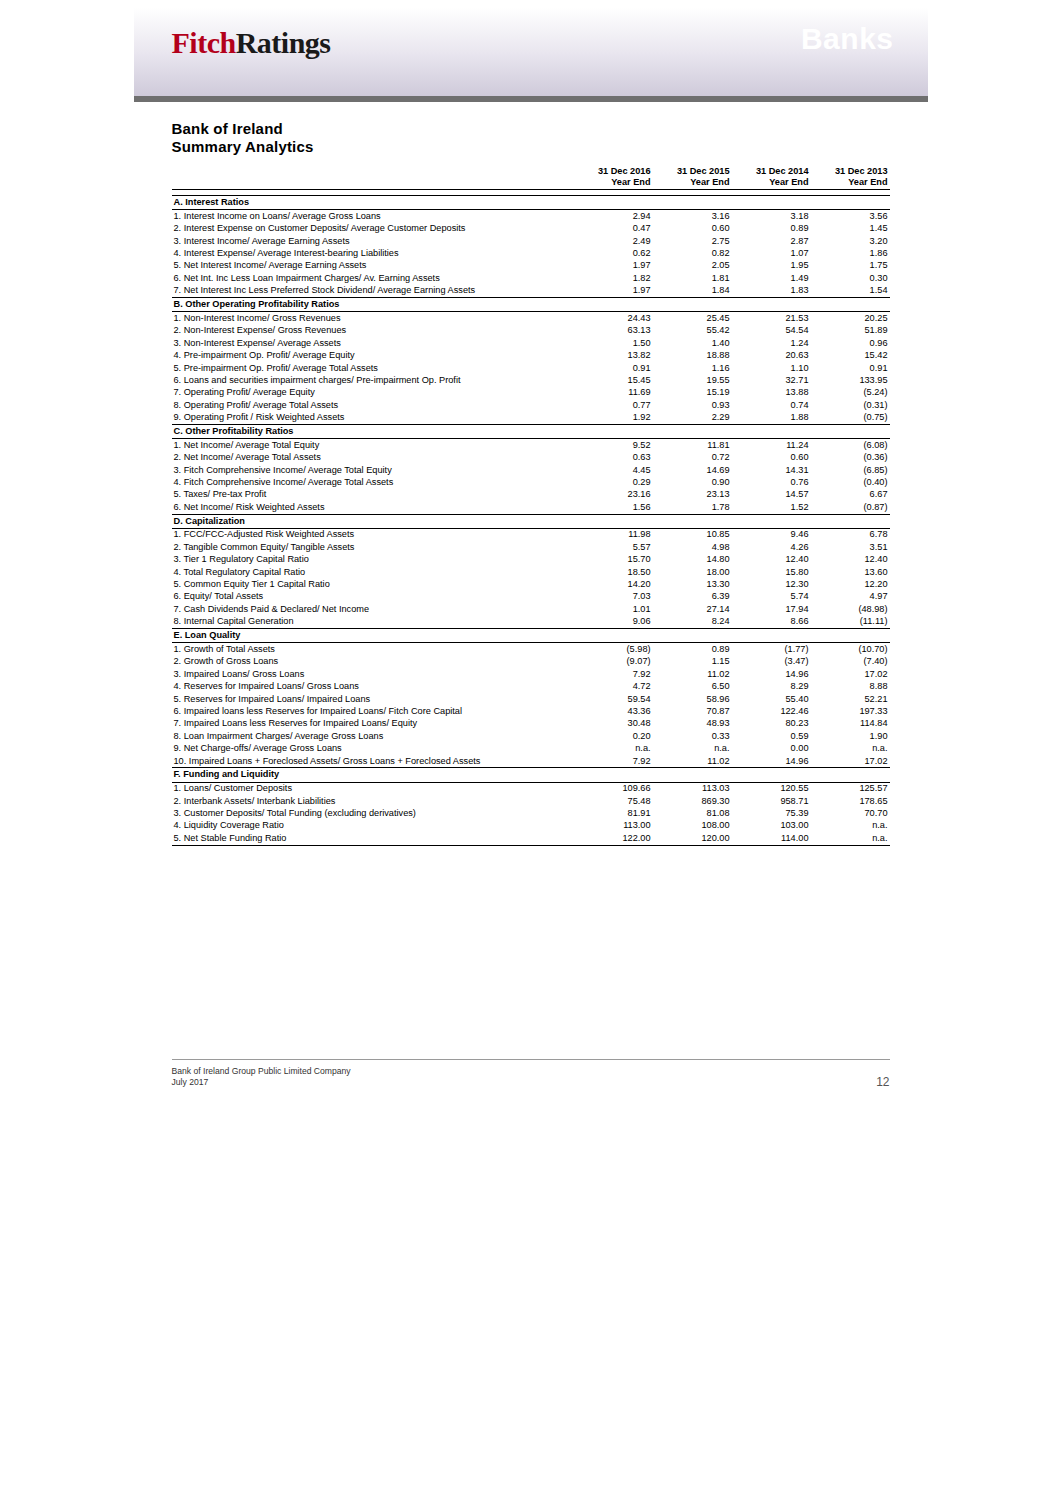Fitch Ratings
Banks
Bank of Ireland
Summary Analytics
| | 31 Dec 2016 | 31 Dec 2015 | 31 Dec 2014 | 31 Dec 2013 |
| --- | --- | --- | --- | --- |
| | Year End | Year End | Year End | Year End |
| A. Interest Ratios | | | | |
| 1. Interest Income on Loans/ Average Gross Loans | 2.94 | 3.16 | 3.18 | 3.56 |
| 2. Interest Expense on Customer Deposits/ Average Customer Deposits | 0.47 | 0.60 | 0.89 | 1.45 |
| 3. Interest Income/ Average Earning Assets | 2.49 | 2.75 | 2.87 | 3.20 |
| 4. Interest Expense/ Average Interest-bearing Liabilities | 0.62 | 0.82 | 1.07 | 1.86 |
| 5. Net Interest Income/ Average Earning Assets | 1.97 | 2.05 | 1.95 | 1.75 |
| 6. Net Int. Inc Less Loan Impairment Charges/ Av. Earning Assets | 1.82 | 1.81 | 1.49 | 0.30 |
| 7. Net Interest Inc Less Preferred Stock Dividend/ Average Earning Assets | 1.97 | 1.84 | 1.83 | 1.54 |
| B. Other Operating Profitability Ratios | | | | |
| 1. Non-Interest Income/ Gross Revenues | 24.43 | 25.45 | 21.53 | 20.25 |
| 2. Non-Interest Expense/ Gross Revenues | 63.13 | 55.42 | 54.54 | 51.89 |
| 3. Non-Interest Expense/ Average Assets | 1.50 | 1.40 | 1.24 | 0.96 |
| 4. Pre-impairment Op. Profit/ Average Equity | 13.82 | 18.88 | 20.63 | 15.42 |
| 5. Pre-impairment Op. Profit/ Average Total Assets | 0.91 | 1.16 | 1.10 | 0.91 |
| 6. Loans and securities impairment charges/ Pre-impairment Op. Profit | 15.45 | 19.55 | 32.71 | 133.95 |
| 7. Operating Profit/ Average Equity | 11.69 | 15.19 | 13.88 | (5.24) |
| 8. Operating Profit/ Average Total Assets | 0.77 | 0.93 | 0.74 | (0.31) |
| 9. Operating Profit / Risk Weighted Assets | 1.92 | 2.29 | 1.88 | (0.75) |
| C. Other Profitability Ratios | | | | |
| 1. Net Income/ Average Total Equity | 9.52 | 11.81 | 11.24 | (6.08) |
| 2. Net Income/ Average Total Assets | 0.63 | 0.72 | 0.60 | (0.36) |
| 3. Fitch Comprehensive Income/ Average Total Equity | 4.45 | 14.69 | 14.31 | (6.85) |
| 4. Fitch Comprehensive Income/ Average Total Assets | 0.29 | 0.90 | 0.76 | (0.40) |
| 5. Taxes/ Pre-tax Profit | 23.16 | 23.13 | 14.57 | 6.67 |
| 6. Net Income/ Risk Weighted Assets | 1.56 | 1.78 | 1.52 | (0.87) |
| D. Capitalization | | | | |
| 1. FCC/FCC-Adjusted Risk Weighted Assets | 11.98 | 10.85 | 9.46 | 6.78 |
| 2. Tangible Common Equity/ Tangible Assets | 5.57 | 4.98 | 4.26 | 3.51 |
| 3. Tier 1 Regulatory Capital Ratio | 15.70 | 14.80 | 12.40 | 12.40 |
| 4. Total Regulatory Capital Ratio | 18.50 | 18.00 | 15.80 | 13.60 |
| 5. Common Equity Tier 1 Capital Ratio | 14.20 | 13.30 | 12.30 | 12.20 |
| 6. Equity/ Total Assets | 7.03 | 6.39 | 5.74 | 4.97 |
| 7. Cash Dividends Paid & Declared/ Net Income | 1.01 | 27.14 | 17.94 | (48.98) |
| 8. Internal Capital Generation | 9.06 | 8.24 | 8.66 | (11.11) |
| E. Loan Quality | | | | |
| 1. Growth of Total Assets | (5.98) | 0.89 | (1.77) | (10.70) |
| 2. Growth of Gross Loans | (9.07) | 1.15 | (3.47) | (7.40) |
| 3. Impaired Loans/ Gross Loans | 7.92 | 11.02 | 14.96 | 17.02 |
| 4. Reserves for Impaired Loans/ Gross Loans | 4.72 | 6.50 | 8.29 | 8.88 |
| 5. Reserves for Impaired Loans/ Impaired Loans | 59.54 | 58.96 | 55.40 | 52.21 |
| 6. Impaired loans less Reserves for Impaired Loans/ Fitch Core Capital | 43.36 | 70.87 | 122.46 | 197.33 |
| 7. Impaired Loans less Reserves for Impaired Loans/ Equity | 30.48 | 48.93 | 80.23 | 114.84 |
| 8. Loan Impairment Charges/ Average Gross Loans | 0.20 | 0.33 | 0.59 | 1.90 |
| 9. Net Charge-offs/ Average Gross Loans | n.a. | n.a. | 0.00 | n.a. |
| 10. Impaired Loans + Foreclosed Assets/ Gross Loans + Foreclosed Assets | 7.92 | 11.02 | 14.96 | 17.02 |
| F. Funding and Liquidity | | | | |
| 1. Loans/ Customer Deposits | 109.66 | 113.03 | 120.55 | 125.57 |
| 2. Interbank Assets/ Interbank Liabilities | 75.48 | 869.30 | 958.71 | 178.65 |
| 3. Customer Deposits/ Total Funding (excluding derivatives) | 81.91 | 81.08 | 75.39 | 70.70 |
| 4. Liquidity Coverage Ratio | 113.00 | 108.00 | 103.00 | n.a. |
| 5. Net Stable Funding Ratio | 122.00 | 120.00 | 114.00 | n.a. |
Bank of Ireland Group Public Limited Company
July 2017
12